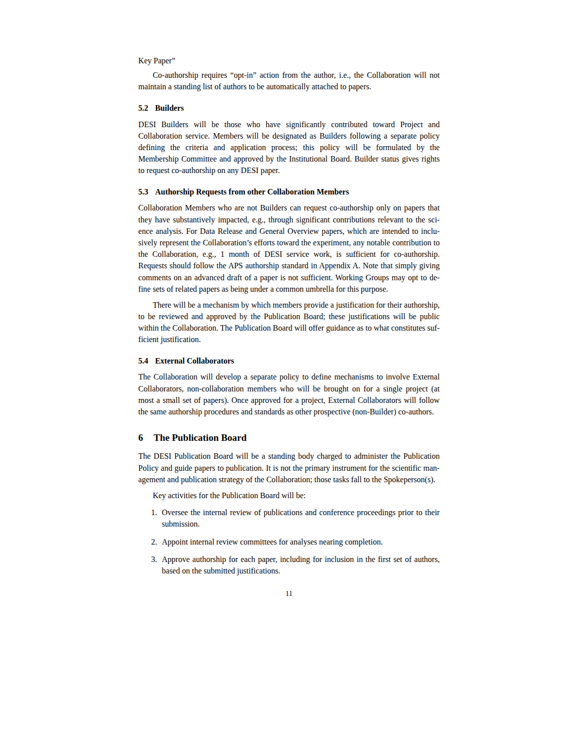Key Paper”
Co-authorship requires “opt-in” action from the author, i.e., the Collaboration will not maintain a standing list of authors to be automatically attached to papers.
5.2 Builders
DESI Builders will be those who have significantly contributed toward Project and Collaboration service. Members will be designated as Builders following a separate policy defining the criteria and application process; this policy will be formulated by the Membership Committee and approved by the Institutional Board. Builder status gives rights to request co-authorship on any DESI paper.
5.3 Authorship Requests from other Collaboration Members
Collaboration Members who are not Builders can request co-authorship only on papers that they have substantively impacted, e.g., through significant contributions relevant to the science analysis. For Data Release and General Overview papers, which are intended to inclusively represent the Collaboration’s efforts toward the experiment, any notable contribution to the Collaboration, e.g., 1 month of DESI service work, is sufficient for co-authorship. Requests should follow the APS authorship standard in Appendix A. Note that simply giving comments on an advanced draft of a paper is not sufficient. Working Groups may opt to define sets of related papers as being under a common umbrella for this purpose.
There will be a mechanism by which members provide a justification for their authorship, to be reviewed and approved by the Publication Board; these justifications will be public within the Collaboration. The Publication Board will offer guidance as to what constitutes sufficient justification.
5.4 External Collaborators
The Collaboration will develop a separate policy to define mechanisms to involve External Collaborators, non-collaboration members who will be brought on for a single project (at most a small set of papers). Once approved for a project, External Collaborators will follow the same authorship procedures and standards as other prospective (non-Builder) co-authors.
6 The Publication Board
The DESI Publication Board will be a standing body charged to administer the Publication Policy and guide papers to publication. It is not the primary instrument for the scientific management and publication strategy of the Collaboration; those tasks fall to the Spokeperson(s).
Key activities for the Publication Board will be:
Oversee the internal review of publications and conference proceedings prior to their submission.
Appoint internal review committees for analyses nearing completion.
Approve authorship for each paper, including for inclusion in the first set of authors, based on the submitted justifications.
11